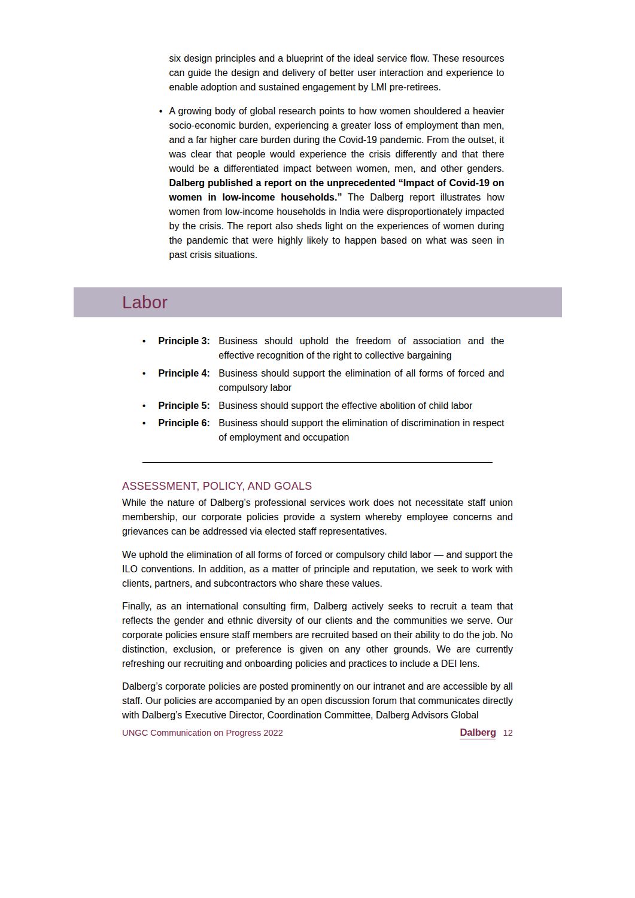six design principles and a blueprint of the ideal service flow. These resources can guide the design and delivery of better user interaction and experience to enable adoption and sustained engagement by LMI pre-retirees.
A growing body of global research points to how women shouldered a heavier socio-economic burden, experiencing a greater loss of employment than men, and a far higher care burden during the Covid-19 pandemic. From the outset, it was clear that people would experience the crisis differently and that there would be a differentiated impact between women, men, and other genders. Dalberg published a report on the unprecedented “Impact of Covid-19 on women in low-income households.” The Dalberg report illustrates how women from low-income households in India were disproportionately impacted by the crisis. The report also sheds light on the experiences of women during the pandemic that were highly likely to happen based on what was seen in past crisis situations.
Labor
| • | Principle 3: | Business should uphold the freedom of association and the effective recognition of the right to collective bargaining |
| • | Principle 4: | Business should support the elimination of all forms of forced and compulsory labor |
| • | Principle 5: | Business should support the effective abolition of child labor |
| • | Principle 6: | Business should support the elimination of discrimination in respect of employment and occupation |
ASSESSMENT, POLICY, AND GOALS
While the nature of Dalberg’s professional services work does not necessitate staff union membership, our corporate policies provide a system whereby employee concerns and grievances can be addressed via elected staff representatives.
We uphold the elimination of all forms of forced or compulsory child labor — and support the ILO conventions. In addition, as a matter of principle and reputation, we seek to work with clients, partners, and subcontractors who share these values.
Finally, as an international consulting firm, Dalberg actively seeks to recruit a team that reflects the gender and ethnic diversity of our clients and the communities we serve. Our corporate policies ensure staff members are recruited based on their ability to do the job. No distinction, exclusion, or preference is given on any other grounds. We are currently refreshing our recruiting and onboarding policies and practices to include a DEI lens.
Dalberg’s corporate policies are posted prominently on our intranet and are accessible by all staff. Our policies are accompanied by an open discussion forum that communicates directly with Dalberg’s Executive Director, Coordination Committee, Dalberg Advisors Global
UNGC Communication on Progress 2022
Dalberg 12